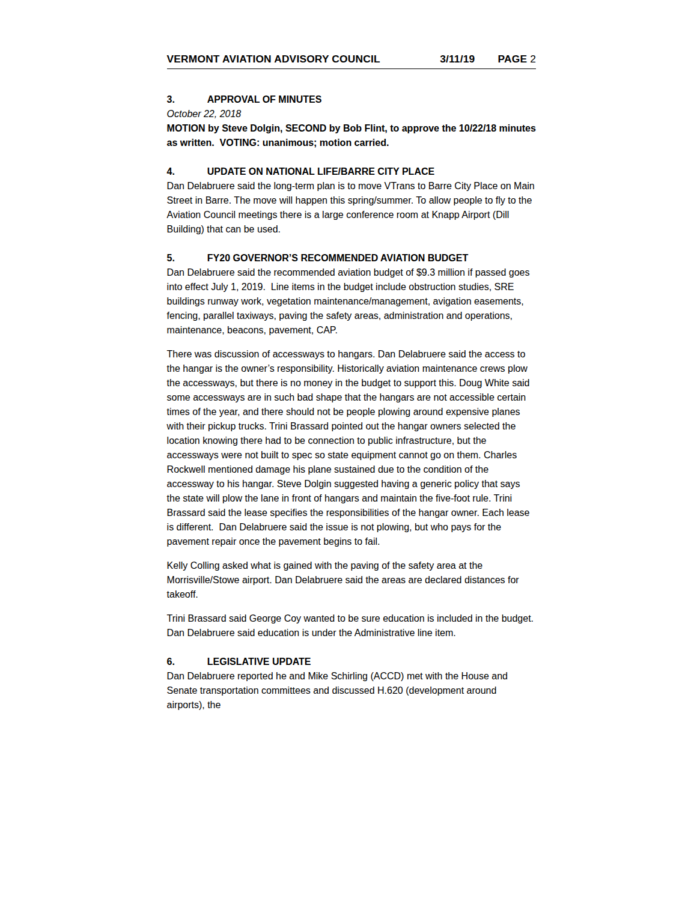VERMONT AVIATION ADVISORY COUNCIL 3/11/19 PAGE 2
3. APPROVAL OF MINUTES
October 22, 2018
MOTION by Steve Dolgin, SECOND by Bob Flint, to approve the 10/22/18 minutes as written. VOTING: unanimous; motion carried.
4. UPDATE ON NATIONAL LIFE/BARRE CITY PLACE
Dan Delabruere said the long-term plan is to move VTrans to Barre City Place on Main Street in Barre. The move will happen this spring/summer. To allow people to fly to the Aviation Council meetings there is a large conference room at Knapp Airport (Dill Building) that can be used.
5. FY20 GOVERNOR’S RECOMMENDED AVIATION BUDGET
Dan Delabruere said the recommended aviation budget of $9.3 million if passed goes into effect July 1, 2019. Line items in the budget include obstruction studies, SRE buildings runway work, vegetation maintenance/management, avigation easements, fencing, parallel taxiways, paving the safety areas, administration and operations, maintenance, beacons, pavement, CAP.
There was discussion of accessways to hangars. Dan Delabruere said the access to the hangar is the owner’s responsibility. Historically aviation maintenance crews plow the accessways, but there is no money in the budget to support this. Doug White said some accessways are in such bad shape that the hangars are not accessible certain times of the year, and there should not be people plowing around expensive planes with their pickup trucks. Trini Brassard pointed out the hangar owners selected the location knowing there had to be connection to public infrastructure, but the accessways were not built to spec so state equipment cannot go on them. Charles Rockwell mentioned damage his plane sustained due to the condition of the accessway to his hangar. Steve Dolgin suggested having a generic policy that says the state will plow the lane in front of hangars and maintain the five-foot rule. Trini Brassard said the lease specifies the responsibilities of the hangar owner. Each lease is different. Dan Delabruere said the issue is not plowing, but who pays for the pavement repair once the pavement begins to fail.
Kelly Colling asked what is gained with the paving of the safety area at the Morrisville/Stowe airport. Dan Delabruere said the areas are declared distances for takeoff.
Trini Brassard said George Coy wanted to be sure education is included in the budget. Dan Delabruere said education is under the Administrative line item.
6. LEGISLATIVE UPDATE
Dan Delabruere reported he and Mike Schirling (ACCD) met with the House and Senate transportation committees and discussed H.620 (development around airports), the